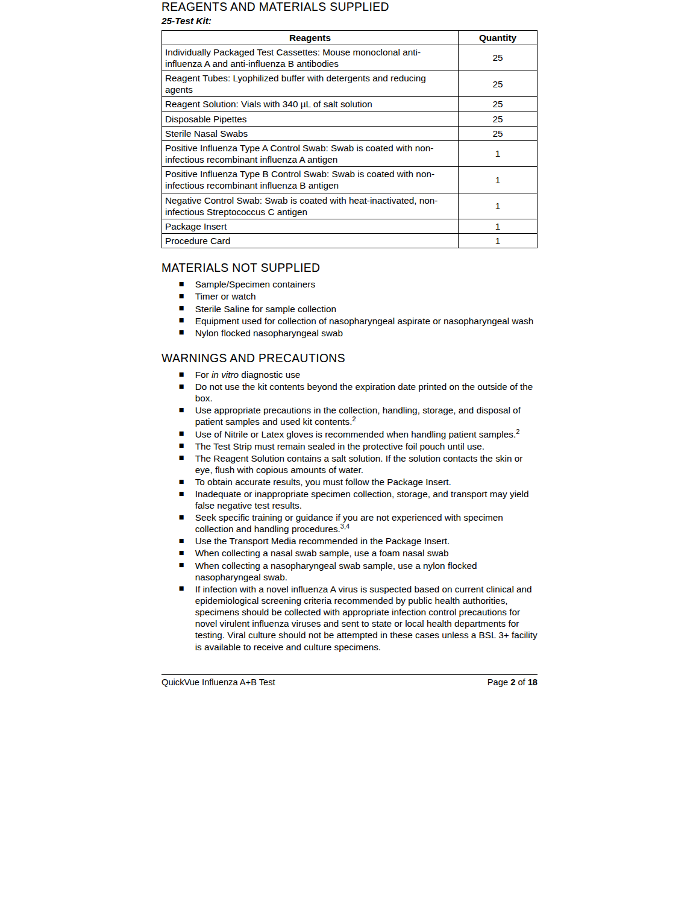REAGENTS AND MATERIALS SUPPLIED
25-Test Kit:
| Reagents | Quantity |
| --- | --- |
| Individually Packaged Test Cassettes: Mouse monoclonal anti-influenza A and anti-influenza B antibodies | 25 |
| Reagent Tubes: Lyophilized buffer with detergents and reducing agents | 25 |
| Reagent Solution: Vials with 340 µL of salt solution | 25 |
| Disposable Pipettes | 25 |
| Sterile Nasal Swabs | 25 |
| Positive Influenza Type A Control Swab: Swab is coated with non-infectious recombinant influenza A antigen | 1 |
| Positive Influenza Type B Control Swab: Swab is coated with non-infectious recombinant influenza B antigen | 1 |
| Negative Control Swab: Swab is coated with heat-inactivated, non-infectious Streptococcus C antigen | 1 |
| Package Insert | 1 |
| Procedure Card | 1 |
MATERIALS NOT SUPPLIED
Sample/Specimen containers
Timer or watch
Sterile Saline for sample collection
Equipment used for collection of nasopharyngeal aspirate or nasopharyngeal wash
Nylon flocked nasopharyngeal swab
WARNINGS AND PRECAUTIONS
For in vitro diagnostic use
Do not use the kit contents beyond the expiration date printed on the outside of the box.
Use appropriate precautions in the collection, handling, storage, and disposal of patient samples and used kit contents.2
Use of Nitrile or Latex gloves is recommended when handling patient samples.2
The Test Strip must remain sealed in the protective foil pouch until use.
The Reagent Solution contains a salt solution. If the solution contacts the skin or eye, flush with copious amounts of water.
To obtain accurate results, you must follow the Package Insert.
Inadequate or inappropriate specimen collection, storage, and transport may yield false negative test results.
Seek specific training or guidance if you are not experienced with specimen collection and handling procedures.3,4
Use the Transport Media recommended in the Package Insert.
When collecting a nasal swab sample, use a foam nasal swab
When collecting a nasopharyngeal swab sample, use a nylon flocked nasopharyngeal swab.
If infection with a novel influenza A virus is suspected based on current clinical and epidemiological screening criteria recommended by public health authorities, specimens should be collected with appropriate infection control precautions for novel virulent influenza viruses and sent to state or local health departments for testing. Viral culture should not be attempted in these cases unless a BSL 3+ facility is available to receive and culture specimens.
QuickVue Influenza A+B Test
Page 2 of 18